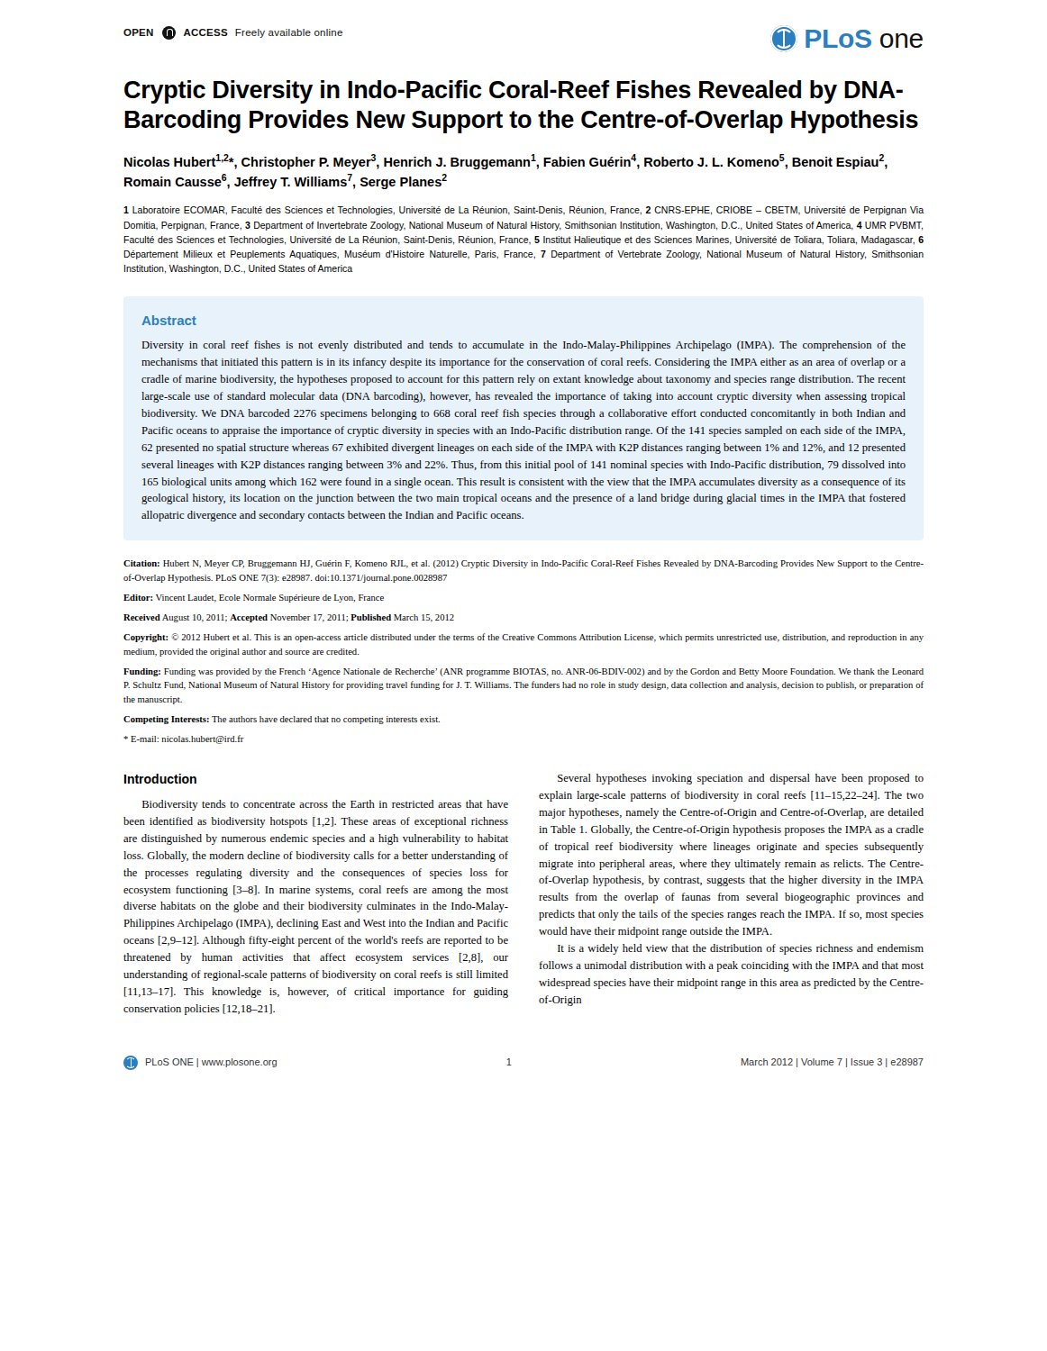OPEN ACCESS Freely available online
PL oS one
Cryptic Diversity in Indo-Pacific Coral-Reef Fishes Revealed by DNA-Barcoding Provides New Support to the Centre-of-Overlap Hypothesis
Nicolas Hubert1,2*, Christopher P. Meyer3, Henrich J. Bruggemann1, Fabien Guérin4, Roberto J. L. Komeno5, Benoit Espiau2, Romain Causse6, Jeffrey T. Williams7, Serge Planes2
1 Laboratoire ECOMAR, Faculté des Sciences et Technologies, Université de La Réunion, Saint-Denis, Réunion, France, 2 CNRS-EPHE, CRIOBE – CBETM, Université de Perpignan Via Domitia, Perpignan, France, 3 Department of Invertebrate Zoology, National Museum of Natural History, Smithsonian Institution, Washington, D.C., United States of America, 4 UMR PVBMT, Faculté des Sciences et Technologies, Université de La Réunion, Saint-Denis, Réunion, France, 5 Institut Halieutique et des Sciences Marines, Université de Toliara, Toliara, Madagascar, 6 Département Milieux et Peuplements Aquatiques, Muséum d'Histoire Naturelle, Paris, France, 7 Department of Vertebrate Zoology, National Museum of Natural History, Smithsonian Institution, Washington, D.C., United States of America
Abstract
Diversity in coral reef fishes is not evenly distributed and tends to accumulate in the Indo-Malay-Philippines Archipelago (IMPA). The comprehension of the mechanisms that initiated this pattern is in its infancy despite its importance for the conservation of coral reefs. Considering the IMPA either as an area of overlap or a cradle of marine biodiversity, the hypotheses proposed to account for this pattern rely on extant knowledge about taxonomy and species range distribution. The recent large-scale use of standard molecular data (DNA barcoding), however, has revealed the importance of taking into account cryptic diversity when assessing tropical biodiversity. We DNA barcoded 2276 specimens belonging to 668 coral reef fish species through a collaborative effort conducted concomitantly in both Indian and Pacific oceans to appraise the importance of cryptic diversity in species with an Indo-Pacific distribution range. Of the 141 species sampled on each side of the IMPA, 62 presented no spatial structure whereas 67 exhibited divergent lineages on each side of the IMPA with K2P distances ranging between 1% and 12%, and 12 presented several lineages with K2P distances ranging between 3% and 22%. Thus, from this initial pool of 141 nominal species with Indo-Pacific distribution, 79 dissolved into 165 biological units among which 162 were found in a single ocean. This result is consistent with the view that the IMPA accumulates diversity as a consequence of its geological history, its location on the junction between the two main tropical oceans and the presence of a land bridge during glacial times in the IMPA that fostered allopatric divergence and secondary contacts between the Indian and Pacific oceans.
Citation: Hubert N, Meyer CP, Bruggemann HJ, Guérin F, Komeno RJL, et al. (2012) Cryptic Diversity in Indo-Pacific Coral-Reef Fishes Revealed by DNA-Barcoding Provides New Support to the Centre-of-Overlap Hypothesis. PLoS ONE 7(3): e28987. doi:10.1371/journal.pone.0028987
Editor: Vincent Laudet, Ecole Normale Supérieure de Lyon, France
Received August 10, 2011; Accepted November 17, 2011; Published March 15, 2012
Copyright: © 2012 Hubert et al. This is an open-access article distributed under the terms of the Creative Commons Attribution License, which permits unrestricted use, distribution, and reproduction in any medium, provided the original author and source are credited.
Funding: Funding was provided by the French ‘Agence Nationale de Recherche’ (ANR programme BIOTAS, no. ANR-06-BDIV-002) and by the Gordon and Betty Moore Foundation. We thank the Leonard P. Schultz Fund, National Museum of Natural History for providing travel funding for J. T. Williams. The funders had no role in study design, data collection and analysis, decision to publish, or preparation of the manuscript.
Competing Interests: The authors have declared that no competing interests exist.
* E-mail: nicolas.hubert@ird.fr
Introduction
Biodiversity tends to concentrate across the Earth in restricted areas that have been identified as biodiversity hotspots [1,2]. These areas of exceptional richness are distinguished by numerous endemic species and a high vulnerability to habitat loss. Globally, the modern decline of biodiversity calls for a better understanding of the processes regulating diversity and the consequences of species loss for ecosystem functioning [3–8]. In marine systems, coral reefs are among the most diverse habitats on the globe and their biodiversity culminates in the Indo-Malay-Philippines Archipelago (IMPA), declining East and West into the Indian and Pacific oceans [2,9–12]. Although fifty-eight percent of the world's reefs are reported to be threatened by human activities that affect ecosystem services [2,8], our understanding of regional-scale patterns of biodiversity on coral reefs is still limited [11,13–17]. This knowledge is, however, of critical importance for guiding conservation policies [12,18–21].
Several hypotheses invoking speciation and dispersal have been proposed to explain large-scale patterns of biodiversity in coral reefs [11–15,22–24]. The two major hypotheses, namely the Centre-of-Origin and Centre-of-Overlap, are detailed in Table 1. Globally, the Centre-of-Origin hypothesis proposes the IMPA as a cradle of tropical reef biodiversity where lineages originate and species subsequently migrate into peripheral areas, where they ultimately remain as relicts. The Centre-of-Overlap hypothesis, by contrast, suggests that the higher diversity in the IMPA results from the overlap of faunas from several biogeographic provinces and predicts that only the tails of the species ranges reach the IMPA. If so, most species would have their midpoint range outside the IMPA.
It is a widely held view that the distribution of species richness and endemism follows a unimodal distribution with a peak coinciding with the IMPA and that most widespread species have their midpoint range in this area as predicted by the Centre-of-Origin
PLoS ONE | www.plosone.org
1
March 2012 | Volume 7 | Issue 3 | e28987